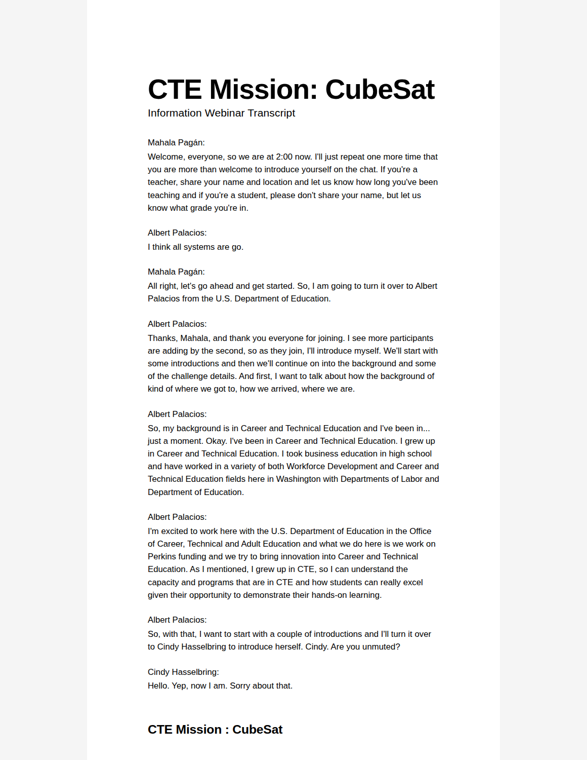CTE Mission: CubeSat
Information Webinar Transcript
Mahala Pagán:
Welcome, everyone, so we are at 2:00 now. I'll just repeat one more time that you are more than welcome to introduce yourself on the chat. If you're a teacher, share your name and location and let us know how long you've been teaching and if you're a student, please don't share your name, but let us know what grade you're in.
Albert Palacios:
I think all systems are go.
Mahala Pagán:
All right, let's go ahead and get started. So, I am going to turn it over to Albert Palacios from the U.S. Department of Education.
Albert Palacios:
Thanks, Mahala, and thank you everyone for joining. I see more participants are adding by the second, so as they join, I'll introduce myself. We'll start with some introductions and then we'll continue on into the background and some of the challenge details. And first, I want to talk about how the background of kind of where we got to, how we arrived, where we are.
Albert Palacios:
So, my background is in Career and Technical Education and I've been in... just a moment. Okay. I've been in Career and Technical Education. I grew up in Career and Technical Education. I took business education in high school and have worked in a variety of both Workforce Development and Career and Technical Education fields here in Washington with Departments of Labor and Department of Education.
Albert Palacios:
I'm excited to work here with the U.S. Department of Education in the Office of Career, Technical and Adult Education and what we do here is we work on Perkins funding and we try to bring innovation into Career and Technical Education. As I mentioned, I grew up in CTE, so I can understand the capacity and programs that are in CTE and how students can really excel given their opportunity to demonstrate their hands-on learning.
Albert Palacios:
So, with that, I want to start with a couple of introductions and I'll turn it over to Cindy Hasselbring to introduce herself. Cindy. Are you unmuted?
Cindy Hasselbring:
Hello. Yep, now I am. Sorry about that.
CTE Mission : CubeSat